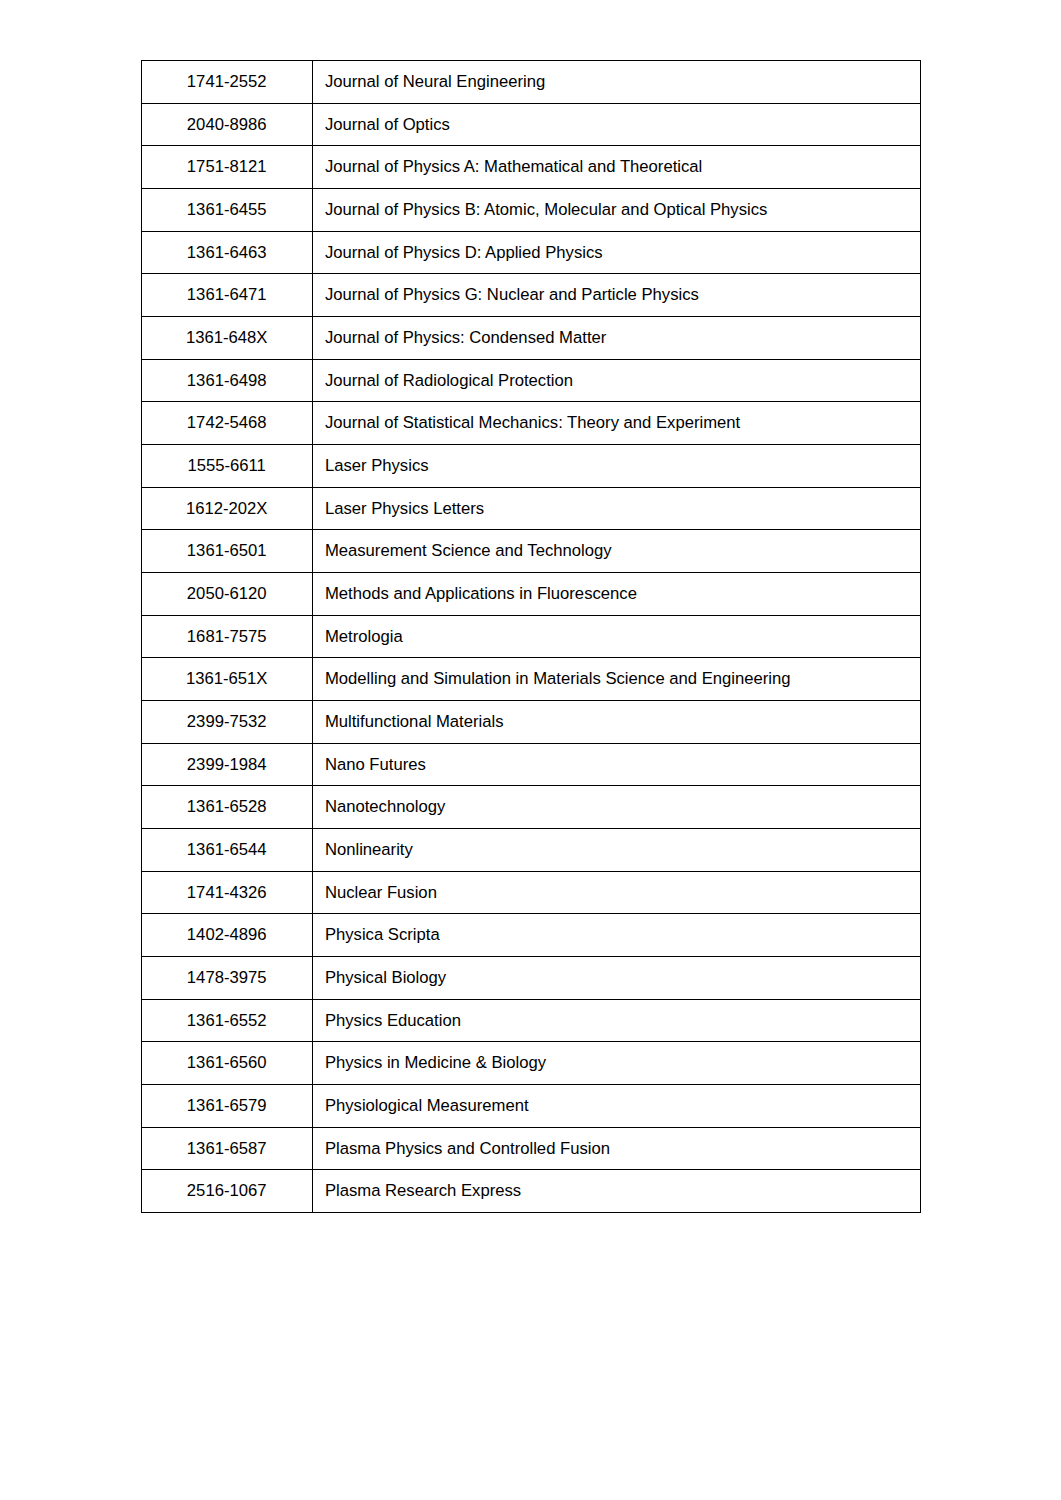| 1741-2552 | Journal of Neural Engineering |
| 2040-8986 | Journal of Optics |
| 1751-8121 | Journal of Physics A: Mathematical and Theoretical |
| 1361-6455 | Journal of Physics B: Atomic, Molecular and Optical Physics |
| 1361-6463 | Journal of Physics D: Applied Physics |
| 1361-6471 | Journal of Physics G: Nuclear and Particle Physics |
| 1361-648X | Journal of Physics: Condensed Matter |
| 1361-6498 | Journal of Radiological Protection |
| 1742-5468 | Journal of Statistical Mechanics: Theory and Experiment |
| 1555-6611 | Laser Physics |
| 1612-202X | Laser Physics Letters |
| 1361-6501 | Measurement Science and Technology |
| 2050-6120 | Methods and Applications in Fluorescence |
| 1681-7575 | Metrologia |
| 1361-651X | Modelling and Simulation in Materials Science and Engineering |
| 2399-7532 | Multifunctional Materials |
| 2399-1984 | Nano Futures |
| 1361-6528 | Nanotechnology |
| 1361-6544 | Nonlinearity |
| 1741-4326 | Nuclear Fusion |
| 1402-4896 | Physica Scripta |
| 1478-3975 | Physical Biology |
| 1361-6552 | Physics Education |
| 1361-6560 | Physics in Medicine & Biology |
| 1361-6579 | Physiological Measurement |
| 1361-6587 | Plasma Physics and Controlled Fusion |
| 2516-1067 | Plasma Research Express |